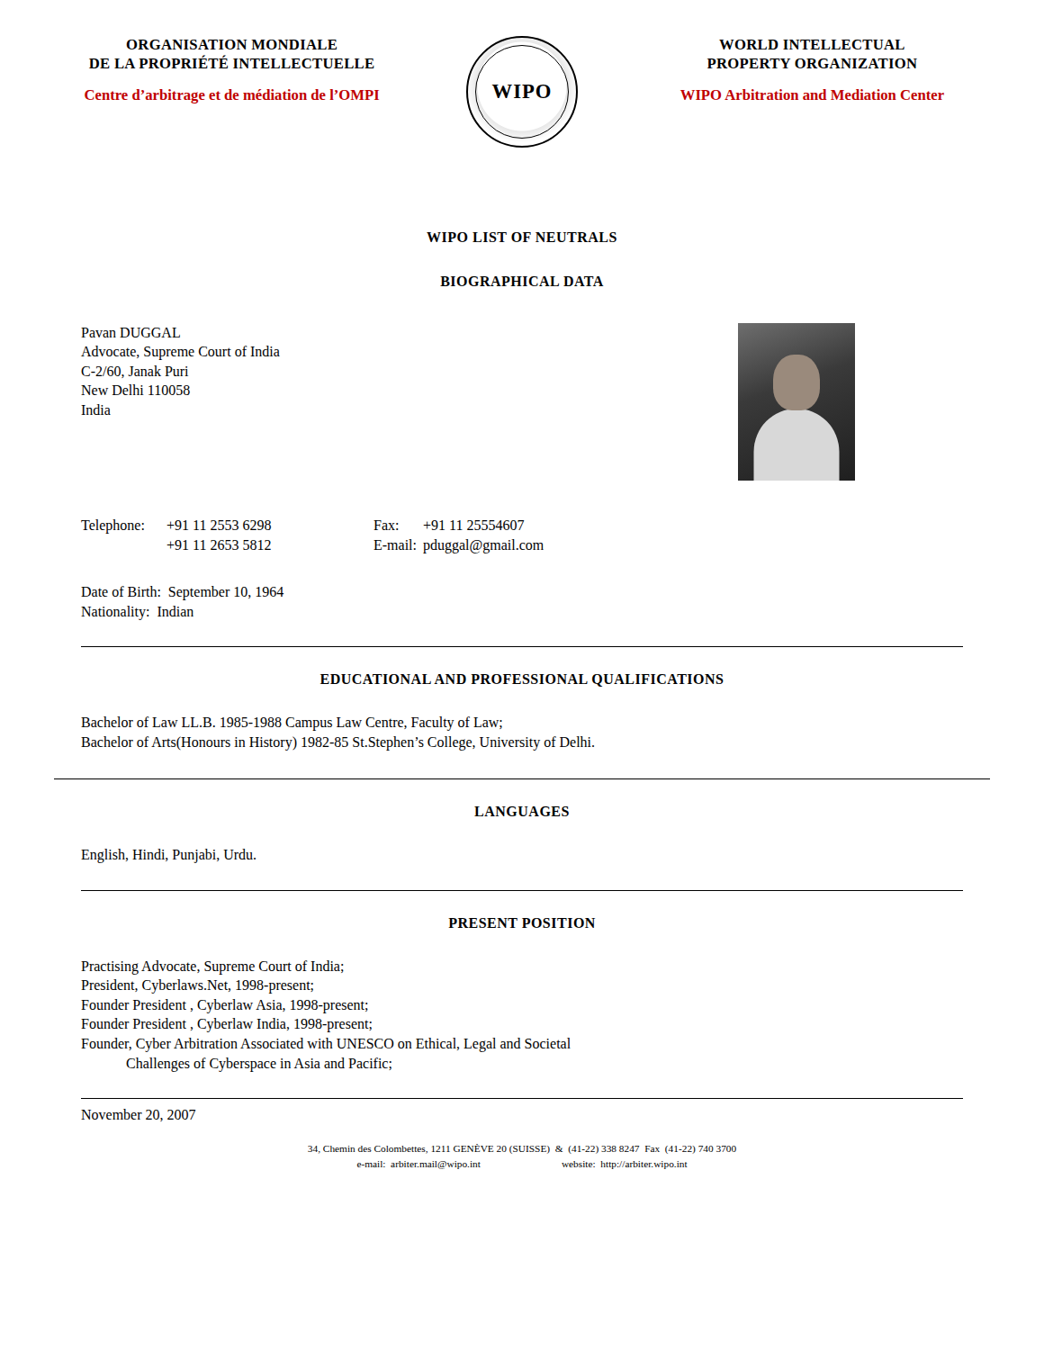ORGANISATION MONDIALE
DE LA PROPRIÉTÉ INTELLECTUELLE
Centre d’arbitrage et de médiation de l’OMPI
WIPO
WORLD INTELLECTUAL
PROPERTY ORGANIZATION
WIPO Arbitration and Mediation Center
WIPO LIST OF NEUTRALS
BIOGRAPHICAL DATA
Pavan DUGGAL
Advocate, Supreme Court of India
C-2/60, Janak Puri
New Delhi 110058
India
Telephone:
+91 11 2553 6298
Fax:
+91 11 25554607
+91 11 2653 5812
E-mail:
pduggal@gmail.com
Date of Birth: September 10, 1964
Nationality: Indian
EDUCATIONAL AND PROFESSIONAL QUALIFICATIONS
Bachelor of Law LL.B. 1985-1988 Campus Law Centre, Faculty of Law;
Bachelor of Arts(Honours in History) 1982-85 St.Stephen’s College, University of Delhi.
LANGUAGES
English, Hindi, Punjabi, Urdu.
PRESENT POSITION
Practising Advocate, Supreme Court of India;
President, Cyberlaws.Net, 1998-present;
Founder President , Cyberlaw Asia, 1998-present;
Founder President , Cyberlaw India, 1998-present;
Founder, Cyber Arbitration Associated with UNESCO on Ethical, Legal and Societal
Challenges of Cyberspace in Asia and Pacific;
November 20, 2007
34, Chemin des Colombettes, 1211 GENÈVE 20 (SUISSE) & (41-22) 338 8247 Fax (41-22) 740 3700
e-mail: arbiter.mail@wipo.int website: http://arbiter.wipo.int